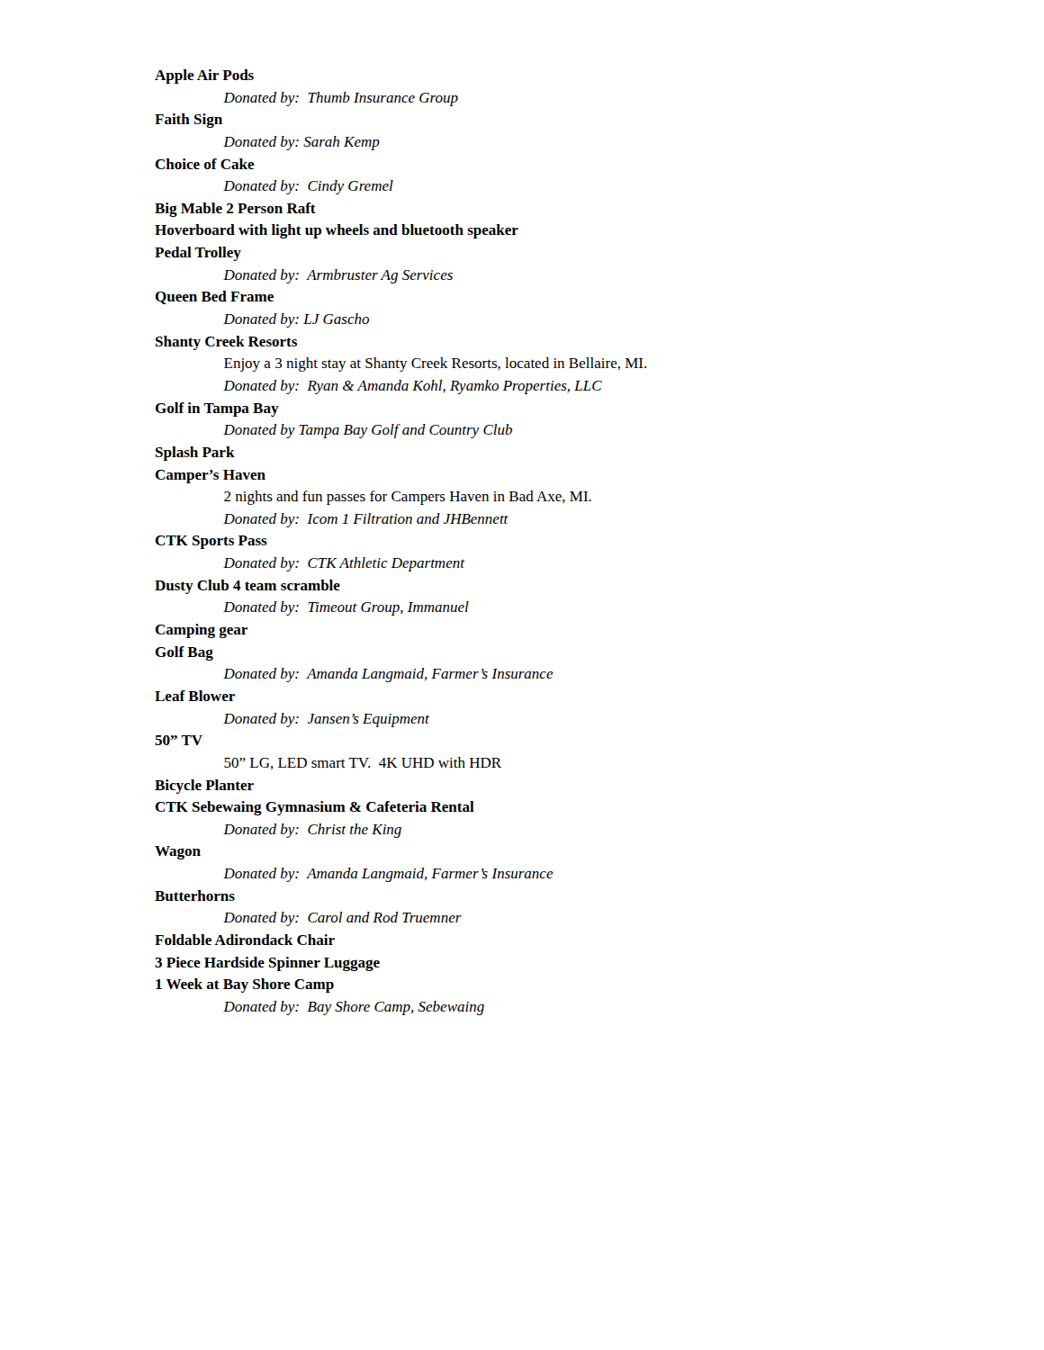Apple Air Pods
Donated by: Thumb Insurance Group
Faith Sign
Donated by: Sarah Kemp
Choice of Cake
Donated by: Cindy Gremel
Big Mable 2 Person Raft
Hoverboard with light up wheels and bluetooth speaker
Pedal Trolley
Donated by: Armbruster Ag Services
Queen Bed Frame
Donated by: LJ Gascho
Shanty Creek Resorts
Enjoy a 3 night stay at Shanty Creek Resorts, located in Bellaire, MI.
Donated by: Ryan & Amanda Kohl, Ryamko Properties, LLC
Golf in Tampa Bay
Donated by Tampa Bay Golf and Country Club
Splash Park
Camper’s Haven
2 nights and fun passes for Campers Haven in Bad Axe, MI.
Donated by: Icom 1 Filtration and JHBennett
CTK Sports Pass
Donated by: CTK Athletic Department
Dusty Club 4 team scramble
Donated by: Timeout Group, Immanuel
Camping gear
Golf Bag
Donated by: Amanda Langmaid, Farmer’s Insurance
Leaf Blower
Donated by: Jansen’s Equipment
50” TV
50” LG, LED smart TV. 4K UHD with HDR
Bicycle Planter
CTK Sebewaing Gymnasium & Cafeteria Rental
Donated by: Christ the King
Wagon
Donated by: Amanda Langmaid, Farmer’s Insurance
Butterhorns
Donated by: Carol and Rod Truemner
Foldable Adirondack Chair
3 Piece Hardside Spinner Luggage
1 Week at Bay Shore Camp
Donated by: Bay Shore Camp, Sebewaing